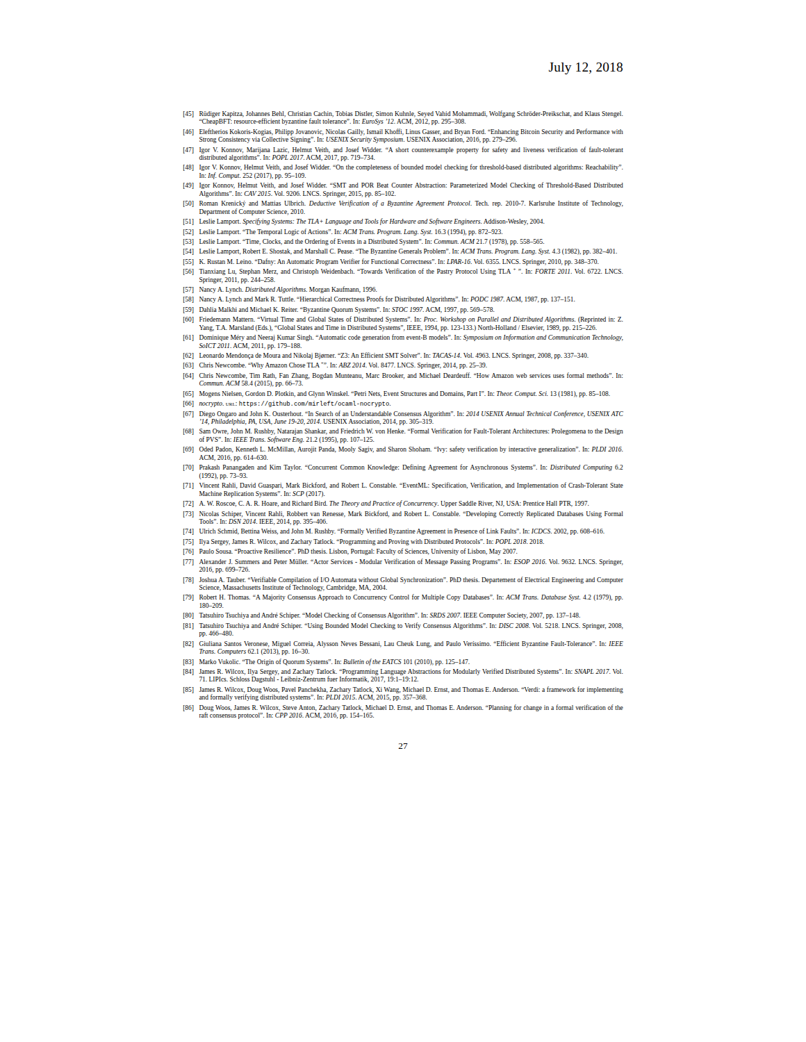July 12, 2018
[45] Rüdiger Kapitza, Johannes Behl, Christian Cachin, Tobias Distler, Simon Kuhnle, Seyed Vahid Mohammadi, Wolfgang Schröder-Preikschat, and Klaus Stengel. “CheapBFT: resource-efficient byzantine fault tolerance”. In: EuroSys ’12. ACM, 2012, pp. 295–308.
[46] Eleftherios Kokoris-Kogias, Philipp Jovanovic, Nicolas Gailly, Ismail Khoffi, Linus Gasser, and Bryan Ford. “Enhancing Bitcoin Security and Performance with Strong Consistency via Collective Signing”. In: USENIX Security Symposium. USENIX Association, 2016, pp. 279–296.
[47] Igor V. Konnov, Marijana Lazic, Helmut Veith, and Josef Widder. “A short counterexample property for safety and liveness verification of fault-tolerant distributed algorithms”. In: POPL 2017. ACM, 2017, pp. 719–734.
[48] Igor V. Konnov, Helmut Veith, and Josef Widder. “On the completeness of bounded model checking for threshold-based distributed algorithms: Reachability”. In: Inf. Comput. 252 (2017), pp. 95–109.
[49] Igor Konnov, Helmut Veith, and Josef Widder. “SMT and POR Beat Counter Abstraction: Parameterized Model Checking of Threshold-Based Distributed Algorithms”. In: CAV 2015. Vol. 9206. LNCS. Springer, 2015, pp. 85–102.
[50] Roman Krenický and Mattias Ulbrich. Deductive Verification of a Byzantine Agreement Protocol. Tech. rep. 2010-7. Karlsruhe Institute of Technology, Department of Computer Science, 2010.
[51] Leslie Lamport. Specifying Systems: The TLA+ Language and Tools for Hardware and Software Engineers. Addison-Wesley, 2004.
[52] Leslie Lamport. “The Temporal Logic of Actions”. In: ACM Trans. Program. Lang. Syst. 16.3 (1994), pp. 872–923.
[53] Leslie Lamport. “Time, Clocks, and the Ordering of Events in a Distributed System”. In: Commun. ACM 21.7 (1978), pp. 558–565.
[54] Leslie Lamport, Robert E. Shostak, and Marshall C. Pease. “The Byzantine Generals Problem”. In: ACM Trans. Program. Lang. Syst. 4.3 (1982), pp. 382–401.
[55] K. Rustan M. Leino. “Dafny: An Automatic Program Verifier for Functional Correctness”. In: LPAR-16. Vol. 6355. LNCS. Springer, 2010, pp. 348–370.
[56] Tianxiang Lu, Stephan Merz, and Christoph Weidenbach. “Towards Verification of the Pastry Protocol Using TLA + ”. In: FORTE 2011. Vol. 6722. LNCS. Springer, 2011, pp. 244–258.
[57] Nancy A. Lynch. Distributed Algorithms. Morgan Kaufmann, 1996.
[58] Nancy A. Lynch and Mark R. Tuttle. “Hierarchical Correctness Proofs for Distributed Algorithms”. In: PODC 1987. ACM, 1987, pp. 137–151.
[59] Dahlia Malkhi and Michael K. Reiter. “Byzantine Quorum Systems”. In: STOC 1997. ACM, 1997, pp. 569–578.
[60] Friedemann Mattern. “Virtual Time and Global States of Distributed Systems”. In: Proc. Workshop on Parallel and Distributed Algorithms. (Reprinted in: Z. Yang, T.A. Marsland (Eds.), “Global States and Time in Distributed Systems”, IEEE, 1994, pp. 123-133.) North-Holland / Elsevier, 1989, pp. 215–226.
[61] Dominique Méry and Neeraj Kumar Singh. “Automatic code generation from event-B models”. In: Symposium on Information and Communication Technology, SoICT 2011. ACM, 2011, pp. 179–188.
[62] Leonardo Mendonça de Moura and Nikolaj Bjørner. “Z3: An Efficient SMT Solver”. In: TACAS-14. Vol. 4963. LNCS. Springer, 2008, pp. 337–340.
[63] Chris Newcombe. “Why Amazon Chose TLA +”. In: ABZ 2014. Vol. 8477. LNCS. Springer, 2014, pp. 25–39.
[64] Chris Newcombe, Tim Rath, Fan Zhang, Bogdan Munteanu, Marc Brooker, and Michael Deardeuff. “How Amazon web services uses formal methods”. In: Commun. ACM 58.4 (2015), pp. 66–73.
[65] Mogens Nielsen, Gordon D. Plotkin, and Glynn Winskel. “Petri Nets, Event Structures and Domains, Part I”. In: Theor. Comput. Sci. 13 (1981), pp. 85–108.
[66] nocrypto. url: https://github.com/mirleft/ocaml-nocrypto.
[67] Diego Ongaro and John K. Ousterhout. “In Search of an Understandable Consensus Algorithm”. In: 2014 USENIX Annual Technical Conference, USENIX ATC ’14, Philadelphia, PA, USA, June 19-20, 2014. USENIX Association, 2014, pp. 305–319.
[68] Sam Owre, John M. Rushby, Natarajan Shankar, and Friedrich W. von Henke. “Formal Verification for Fault-Tolerant Architectures: Prolegomena to the Design of PVS”. In: IEEE Trans. Software Eng. 21.2 (1995), pp. 107–125.
[69] Oded Padon, Kenneth L. McMillan, Aurojit Panda, Mooly Sagiv, and Sharon Shoham. “Ivy: safety verification by interactive generalization”. In: PLDI 2016. ACM, 2016, pp. 614–630.
[70] Prakash Panangaden and Kim Taylor. “Concurrent Common Knowledge: Defining Agreement for Asynchronous Systems”. In: Distributed Computing 6.2 (1992), pp. 73–93.
[71] Vincent Rahli, David Guaspari, Mark Bickford, and Robert L. Constable. “EventML: Specification, Verification, and Implementation of Crash-Tolerant State Machine Replication Systems”. In: SCP (2017).
[72] A. W. Roscoe, C. A. R. Hoare, and Richard Bird. The Theory and Practice of Concurrency. Upper Saddle River, NJ, USA: Prentice Hall PTR, 1997.
[73] Nicolas Schiper, Vincent Rahli, Robbert van Renesse, Mark Bickford, and Robert L. Constable. “Developing Correctly Replicated Databases Using Formal Tools”. In: DSN 2014. IEEE, 2014, pp. 395–406.
[74] Ulrich Schmid, Bettina Weiss, and John M. Rushby. “Formally Verified Byzantine Agreement in Presence of Link Faults”. In: ICDCS. 2002, pp. 608–616.
[75] Ilya Sergey, James R. Wilcox, and Zachary Tatlock. “Programming and Proving with Distributed Protocols”. In: POPL 2018. 2018.
[76] Paulo Sousa. “Proactive Resilience”. PhD thesis. Lisbon, Portugal: Faculty of Sciences, University of Lisbon, May 2007.
[77] Alexander J. Summers and Peter Müller. “Actor Services - Modular Verification of Message Passing Programs”. In: ESOP 2016. Vol. 9632. LNCS. Springer, 2016, pp. 699–726.
[78] Joshua A. Tauber. “Verifiable Compilation of I/O Automata without Global Synchronization”. PhD thesis. Departement of Electrical Engineering and Computer Science, Massachusetts Institute of Technology, Cambridge, MA, 2004.
[79] Robert H. Thomas. “A Majority Consensus Approach to Concurrency Control for Multiple Copy Databases”. In: ACM Trans. Database Syst. 4.2 (1979), pp. 180–209.
[80] Tatsuhiro Tsuchiya and André Schiper. “Model Checking of Consensus Algorithm”. In: SRDS 2007. IEEE Computer Society, 2007, pp. 137–148.
[81] Tatsuhiro Tsuchiya and André Schiper. “Using Bounded Model Checking to Verify Consensus Algorithms”. In: DISC 2008. Vol. 5218. LNCS. Springer, 2008, pp. 466–480.
[82] Giuliana Santos Veronese, Miguel Correia, Alysson Neves Bessani, Lau Cheuk Lung, and Paulo Veríssimo. “Efficient Byzantine Fault-Tolerance”. In: IEEE Trans. Computers 62.1 (2013), pp. 16–30.
[83] Marko Vukolic. “The Origin of Quorum Systems”. In: Bulletin of the EATCS 101 (2010), pp. 125–147.
[84] James R. Wilcox, Ilya Sergey, and Zachary Tatlock. “Programming Language Abstractions for Modularly Verified Distributed Systems”. In: SNAPL 2017. Vol. 71. LIPIcs. Schloss Dagstuhl - Leibniz-Zentrum fuer Informatik, 2017, 19:1–19:12.
[85] James R. Wilcox, Doug Woos, Pavel Panchekha, Zachary Tatlock, Xi Wang, Michael D. Ernst, and Thomas E. Anderson. “Verdi: a framework for implementing and formally verifying distributed systems”. In: PLDI 2015. ACM, 2015, pp. 357–368.
[86] Doug Woos, James R. Wilcox, Steve Anton, Zachary Tatlock, Michael D. Ernst, and Thomas E. Anderson. “Planning for change in a formal verification of the raft consensus protocol”. In: CPP 2016. ACM, 2016, pp. 154–165.
27